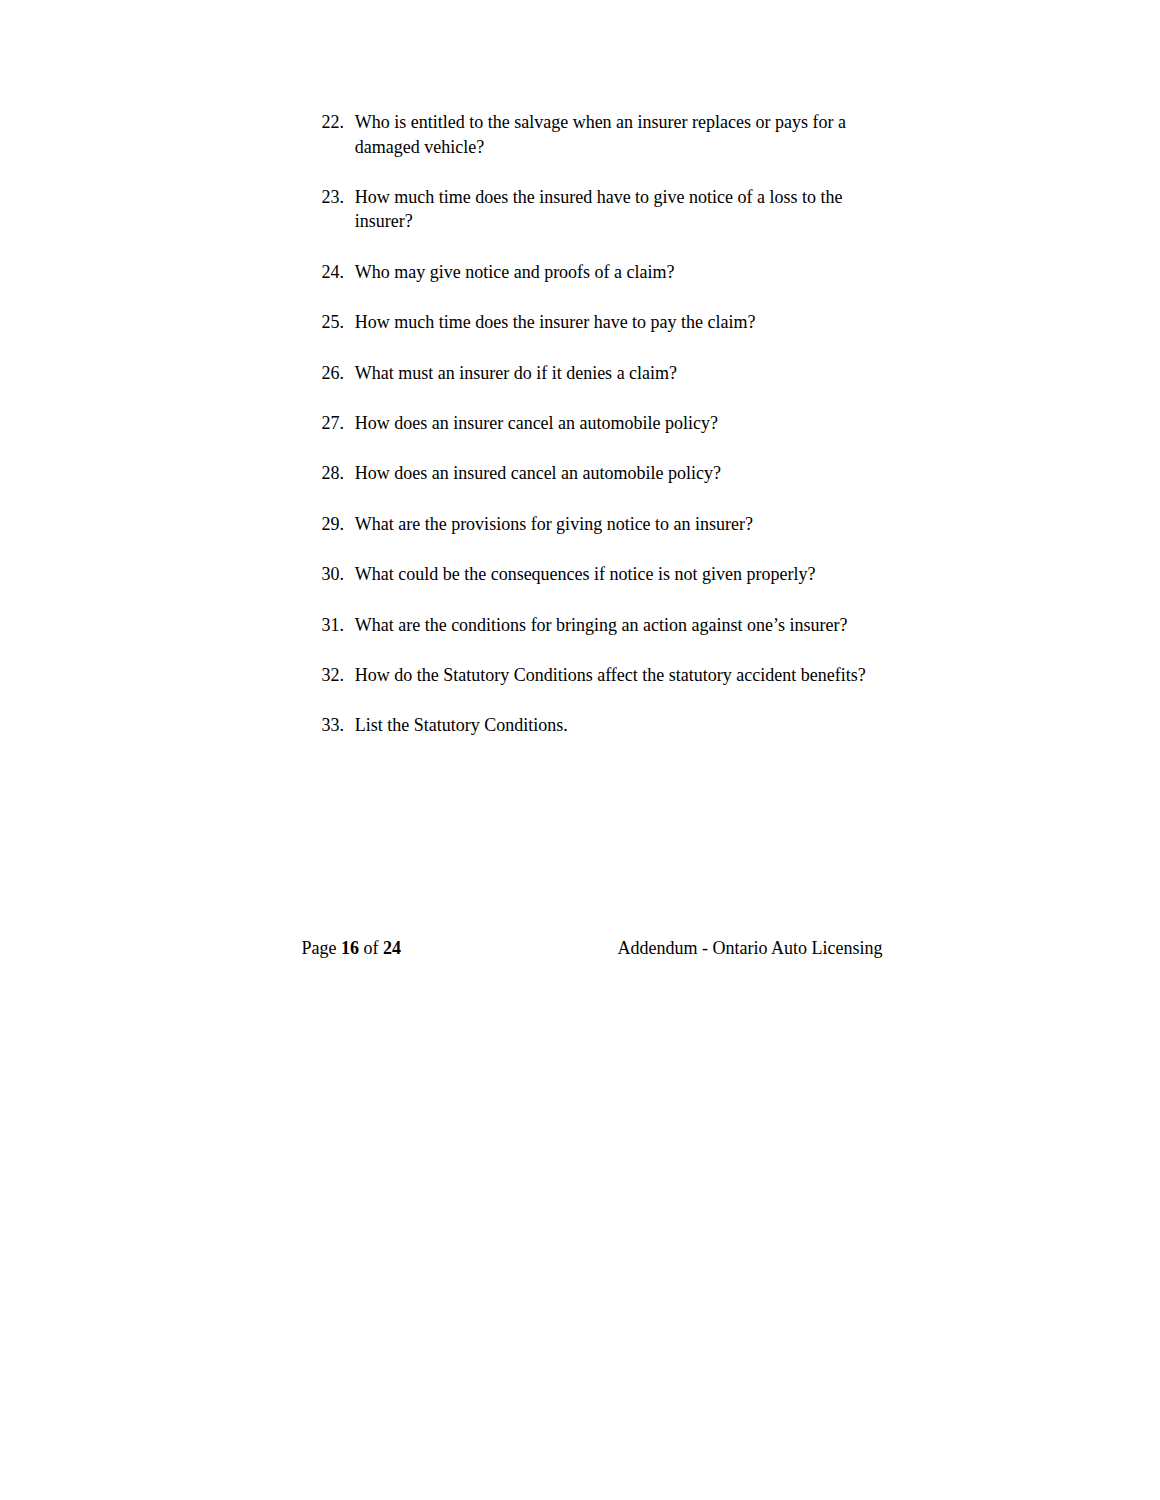Who is entitled to the salvage when an insurer replaces or pays for a damaged vehicle?
How much time does the insured have to give notice of a loss to the insurer?
Who may give notice and proofs of a claim?
How much time does the insurer have to pay the claim?
What must an insurer do if it denies a claim?
How does an insurer cancel an automobile policy?
How does an insured cancel an automobile policy?
What are the provisions for giving notice to an insurer?
What could be the consequences if notice is not given properly?
What are the conditions for bringing an action against one’s insurer?
How do the Statutory Conditions affect the statutory accident benefits?
List the Statutory Conditions.
Page 16 of 24 Addendum - Ontario Auto Licensing